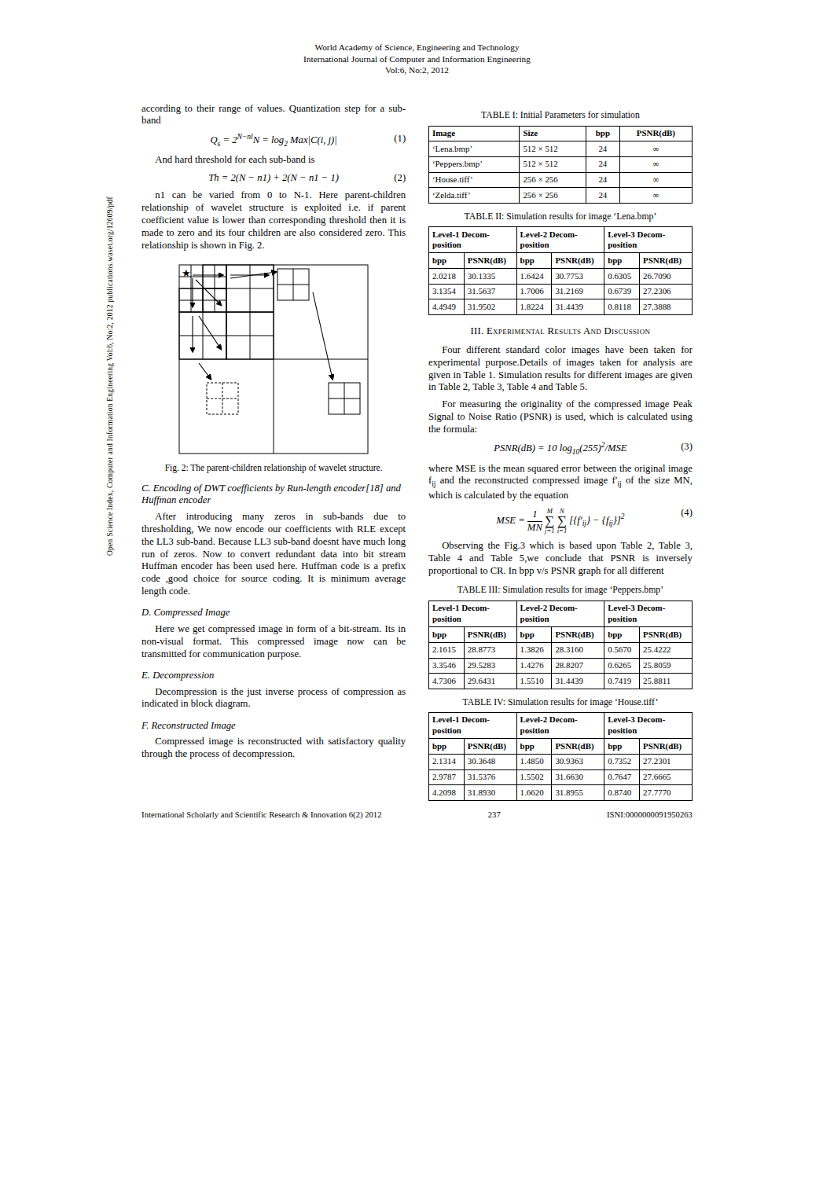World Academy of Science, Engineering and Technology
International Journal of Computer and Information Engineering
Vol:6, No:2, 2012
Open Science Index, Computer and Information Engineering Vol:6, No:2, 2012 publications.waset.org/12609/pdf
according to their range of values. Quantization step for a sub-band
Qs = 2N−nl N = log2 Max|C(i, j)| (1)
And hard threshold for each sub-band is
Th = 2(N − n1) + 2(N − n1 − 1) (2)
n1 can be varied from 0 to N-1. Here parent-children relationship of wavelet structure is exploited i.e. if parent coefficient value is lower than corresponding threshold then it is made to zero and its four children are also considered zero. This relationship is shown in Fig. 2.
★
Fig. 2: The parent-children relationship of wavelet structure.
C. Encoding of DWT coefficients by Run-length encoder[18] and Huffman encoder
After introducing many zeros in sub-bands due to thresholding, We now encode our coefficients with RLE except the LL3 sub-band. Because LL3 sub-band doesnt have much long run of zeros. Now to convert redundant data into bit stream Huffman encoder has been used here. Huffman code is a prefix code ,good choice for source coding. It is minimum average length code.
D. Compressed Image
Here we get compressed image in form of a bit-stream. Its in non-visual format. This compressed image now can be transmitted for communication purpose.
E. Decompression
Decompression is the just inverse process of compression as indicated in block diagram.
F. Reconstructed Image
Compressed image is reconstructed with satisfactory quality through the process of decompression.
TABLE I: Initial Parameters for simulation
| Image | Size | bpp | PSNR(dB) |
| --- | --- | --- | --- |
| ‘Lena.bmp’ | 512 × 512 | 24 | ∞ |
| ‘Peppers.bmp’ | 512 × 512 | 24 | ∞ |
| ‘House.tiff’ | 256 × 256 | 24 | ∞ |
| ‘Zelda.tiff’ | 256 × 256 | 24 | ∞ |
TABLE II: Simulation results for image ‘Lena.bmp’
| Level-1 Decom-position | Level-2 Decom-position | Level-3 Decom-position |
| --- | --- | --- |
| bpp | PSNR(dB) | bpp | PSNR(dB) | bpp | PSNR(dB) |
| 2.0218 | 30.1335 | 1.6424 | 30.7753 | 0.6305 | 26.7090 |
| 3.1354 | 31.5637 | 1.7006 | 31.2169 | 0.6739 | 27.2306 |
| 4.4949 | 31.9502 | 1.8224 | 31.4439 | 0.8118 | 27.3888 |
III. Experimental Results And Discussion
Four different standard color images have been taken for experimental purpose.Details of images taken for analysis are given in Table 1. Simulation results for different images are given in Table 2, Table 3, Table 4 and Table 5.
For measuring the originality of the compressed image Peak Signal to Noise Ratio (PSNR) is used, which is calculated using the formula:
PSNR(dB) = 10 log10(255)2/MSE (3)
where MSE is the mean squared error between the original image fij and the reconstructed compressed image f′ij of the size MN, which is calculated by the equation
MSE = 1 MN M ∑ j=1 N ∑ i=1 [{f′ij} − {fij}]2 (4)
Observing the Fig.3 which is based upon Table 2, Table 3, Table 4 and Table 5,we conclude that PSNR is inversely proportional to CR. In bpp v/s PSNR graph for all different
TABLE III: Simulation results for image ‘Peppers.bmp’
| Level-1 Decom-position | Level-2 Decom-position | Level-3 Decom-position |
| --- | --- | --- |
| bpp | PSNR(dB) | bpp | PSNR(dB) | bpp | PSNR(dB) |
| 2.1615 | 28.8773 | 1.3826 | 28.3160 | 0.5670 | 25.4222 |
| 3.3546 | 29.5283 | 1.4276 | 28.8207 | 0.6265 | 25.8059 |
| 4.7306 | 29.6431 | 1.5510 | 31.4439 | 0.7419 | 25.8811 |
TABLE IV: Simulation results for image ‘House.tiff’
| Level-1 Decom-position | Level-2 Decom-position | Level-3 Decom-position |
| --- | --- | --- |
| bpp | PSNR(dB) | bpp | PSNR(dB) | bpp | PSNR(dB) |
| 2.1314 | 30.3648 | 1.4850 | 30.9363 | 0.7352 | 27.2301 |
| 2.9787 | 31.5376 | 1.5502 | 31.6630 | 0.7647 | 27.6665 |
| 4.2098 | 31.8930 | 1.6620 | 31.8955 | 0.8740 | 27.7770 |
International Scholarly and Scientific Research & Innovation 6(2) 2012
237
ISNI:0000000091950263